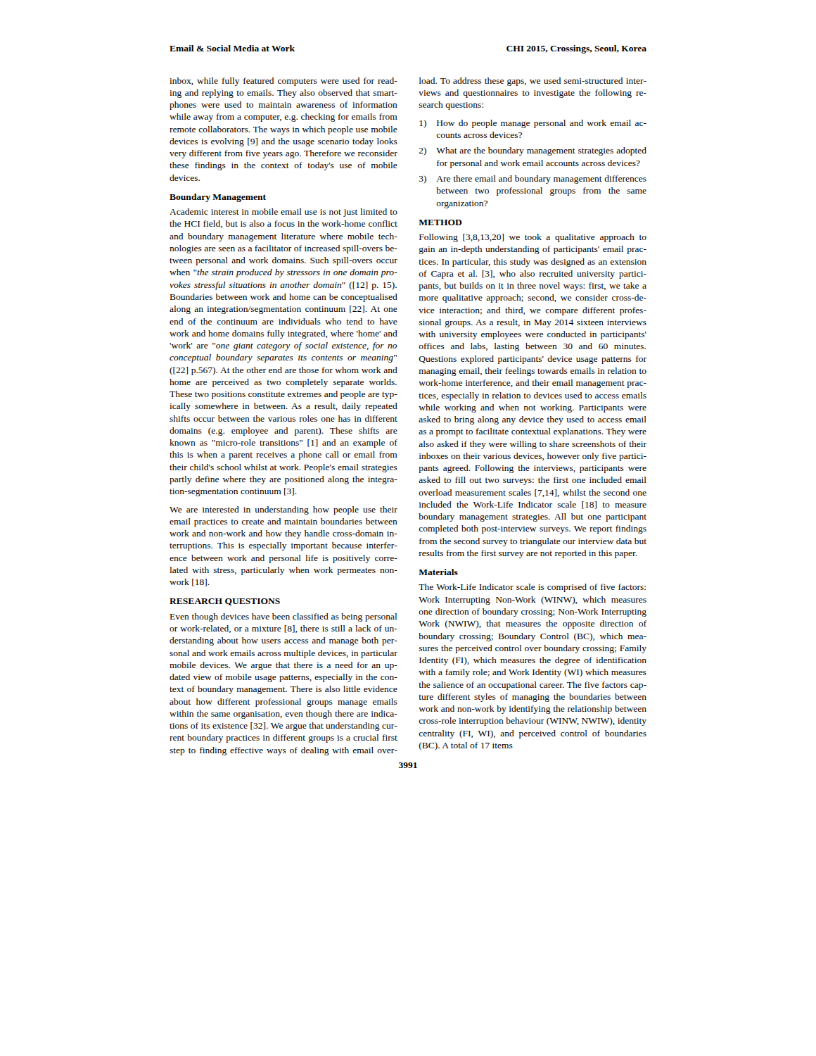Email & Social Media at Work
CHI 2015, Crossings, Seoul, Korea
inbox, while fully featured computers were used for reading and replying to emails. They also observed that smartphones were used to maintain awareness of information while away from a computer, e.g. checking for emails from remote collaborators. The ways in which people use mobile devices is evolving [9] and the usage scenario today looks very different from five years ago. Therefore we reconsider these findings in the context of today's use of mobile devices.
Boundary Management
Academic interest in mobile email use is not just limited to the HCI field, but is also a focus in the work-home conflict and boundary management literature where mobile technologies are seen as a facilitator of increased spill-overs between personal and work domains. Such spill-overs occur when "the strain produced by stressors in one domain provokes stressful situations in another domain" ([12] p. 15). Boundaries between work and home can be conceptualised along an integration/segmentation continuum [22]. At one end of the continuum are individuals who tend to have work and home domains fully integrated, where 'home' and 'work' are "one giant category of social existence, for no conceptual boundary separates its contents or meaning" ([22] p.567). At the other end are those for whom work and home are perceived as two completely separate worlds. These two positions constitute extremes and people are typically somewhere in between. As a result, daily repeated shifts occur between the various roles one has in different domains (e.g. employee and parent). These shifts are known as "micro-role transitions" [1] and an example of this is when a parent receives a phone call or email from their child's school whilst at work. People's email strategies partly define where they are positioned along the integration-segmentation continuum [3].
We are interested in understanding how people use their email practices to create and maintain boundaries between work and non-work and how they handle cross-domain interruptions. This is especially important because interference between work and personal life is positively correlated with stress, particularly when work permeates non-work [18].
Research Questions
Even though devices have been classified as being personal or work-related, or a mixture [8], there is still a lack of understanding about how users access and manage both personal and work emails across multiple devices, in particular mobile devices. We argue that there is a need for an updated view of mobile usage patterns, especially in the context of boundary management. There is also little evidence about how different professional groups manage emails within the same organisation, even though there are indications of its existence [32]. We argue that understanding current boundary practices in different groups is a crucial first step to finding effective ways of dealing with email overload. To address these gaps, we used semi-structured interviews and questionnaires to investigate the following research questions:
How do people manage personal and work email accounts across devices?
What are the boundary management strategies adopted for personal and work email accounts across devices?
Are there email and boundary management differences between two professional groups from the same organization?
Method
Following [3,8,13,20] we took a qualitative approach to gain an in-depth understanding of participants' email practices. In particular, this study was designed as an extension of Capra et al. [3], who also recruited university participants, but builds on it in three novel ways: first, we take a more qualitative approach; second, we consider cross-device interaction; and third, we compare different professional groups. As a result, in May 2014 sixteen interviews with university employees were conducted in participants' offices and labs, lasting between 30 and 60 minutes. Questions explored participants' device usage patterns for managing email, their feelings towards emails in relation to work-home interference, and their email management practices, especially in relation to devices used to access emails while working and when not working. Participants were asked to bring along any device they used to access email as a prompt to facilitate contextual explanations. They were also asked if they were willing to share screenshots of their inboxes on their various devices, however only five participants agreed. Following the interviews, participants were asked to fill out two surveys: the first one included email overload measurement scales [7,14], whilst the second one included the Work-Life Indicator scale [18] to measure boundary management strategies. All but one participant completed both post-interview surveys. We report findings from the second survey to triangulate our interview data but results from the first survey are not reported in this paper.
Materials
The Work-Life Indicator scale is comprised of five factors: Work Interrupting Non-Work (WINW), which measures one direction of boundary crossing; Non-Work Interrupting Work (NWIW), that measures the opposite direction of boundary crossing; Boundary Control (BC), which measures the perceived control over boundary crossing; Family Identity (FI), which measures the degree of identification with a family role; and Work Identity (WI) which measures the salience of an occupational career. The five factors capture different styles of managing the boundaries between work and non-work by identifying the relationship between cross-role interruption behaviour (WINW, NWIW), identity centrality (FI, WI), and perceived control of boundaries (BC). A total of 17 items
3991